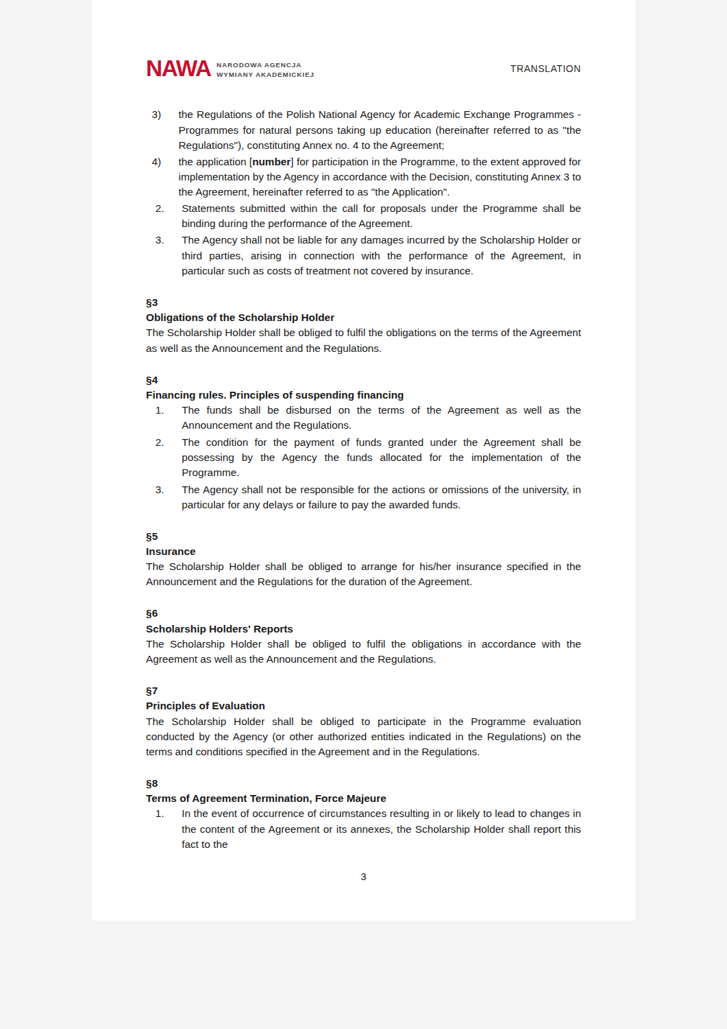NAWA Narodowa Agencja
Wymiany Akademickiej
TRANSLATION
3) the Regulations of the Polish National Agency for Academic Exchange Programmes - Programmes for natural persons taking up education (hereinafter referred to as "the Regulations"), constituting Annex no. 4 to the Agreement;
4) the application [number] for participation in the Programme, to the extent approved for implementation by the Agency in accordance with the Decision, constituting Annex 3 to the Agreement, hereinafter referred to as "the Application".
2. Statements submitted within the call for proposals under the Programme shall be binding during the performance of the Agreement.
3. The Agency shall not be liable for any damages incurred by the Scholarship Holder or third parties, arising in connection with the performance of the Agreement, in particular such as costs of treatment not covered by insurance.
§3
Obligations of the Scholarship Holder
The Scholarship Holder shall be obliged to fulfil the obligations on the terms of the Agreement as well as the Announcement and the Regulations.
§4
Financing rules. Principles of suspending financing
1. The funds shall be disbursed on the terms of the Agreement as well as the Announcement and the Regulations.
2. The condition for the payment of funds granted under the Agreement shall be possessing by the Agency the funds allocated for the implementation of the Programme.
3. The Agency shall not be responsible for the actions or omissions of the university, in particular for any delays or failure to pay the awarded funds.
§5
Insurance
The Scholarship Holder shall be obliged to arrange for his/her insurance specified in the Announcement and the Regulations for the duration of the Agreement.
§6
Scholarship Holders' Reports
The Scholarship Holder shall be obliged to fulfil the obligations in accordance with the Agreement as well as the Announcement and the Regulations.
§7
Principles of Evaluation
The Scholarship Holder shall be obliged to participate in the Programme evaluation conducted by the Agency (or other authorized entities indicated in the Regulations) on the terms and conditions specified in the Agreement and in the Regulations.
§8
Terms of Agreement Termination, Force Majeure
1. In the event of occurrence of circumstances resulting in or likely to lead to changes in the content of the Agreement or its annexes, the Scholarship Holder shall report this fact to the
3